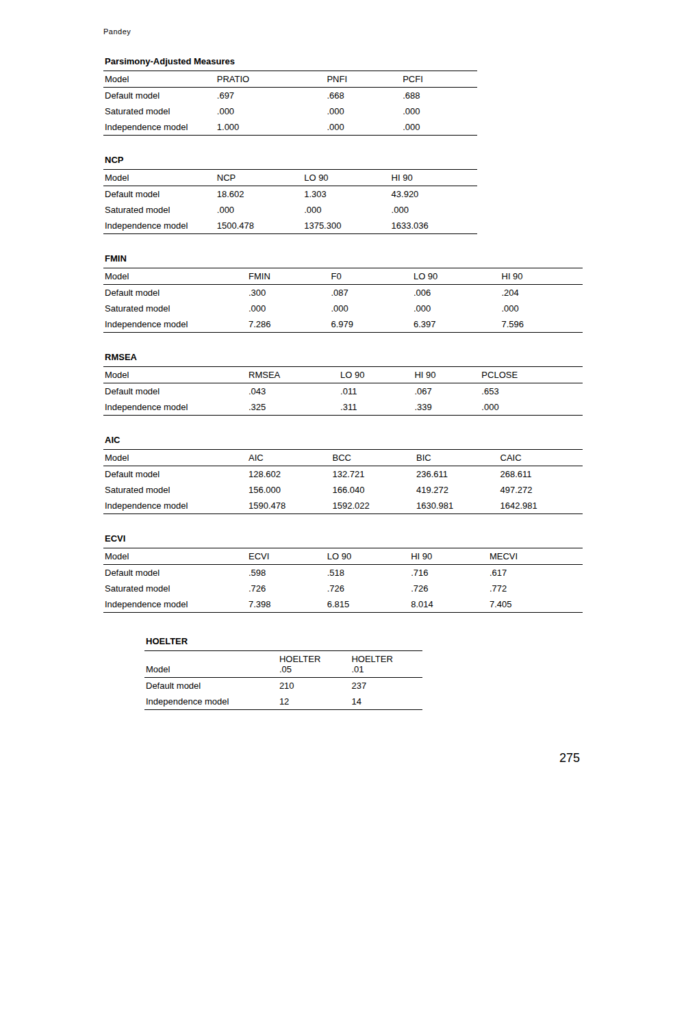Pandey
Parsimony-Adjusted Measures
| Model | PRATIO | PNFI | PCFI |
| --- | --- | --- | --- |
| Default model | .697 | .668 | .688 |
| Saturated model | .000 | .000 | .000 |
| Independence model | 1.000 | .000 | .000 |
NCP
| Model | NCP | LO 90 | HI 90 |
| --- | --- | --- | --- |
| Default model | 18.602 | 1.303 | 43.920 |
| Saturated model | .000 | .000 | .000 |
| Independence model | 1500.478 | 1375.300 | 1633.036 |
FMIN
| Model | FMIN | F0 | LO 90 | HI 90 |
| --- | --- | --- | --- | --- |
| Default model | .300 | .087 | .006 | .204 |
| Saturated model | .000 | .000 | .000 | .000 |
| Independence model | 7.286 | 6.979 | 6.397 | 7.596 |
RMSEA
| Model | RMSEA | LO 90 | HI 90 | PCLOSE |
| --- | --- | --- | --- | --- |
| Default model | .043 | .011 | .067 | .653 |
| Independence model | .325 | .311 | .339 | .000 |
AIC
| Model | AIC | BCC | BIC | CAIC |
| --- | --- | --- | --- | --- |
| Default model | 128.602 | 132.721 | 236.611 | 268.611 |
| Saturated model | 156.000 | 166.040 | 419.272 | 497.272 |
| Independence model | 1590.478 | 1592.022 | 1630.981 | 1642.981 |
ECVI
| Model | ECVI | LO 90 | HI 90 | MECVI |
| --- | --- | --- | --- | --- |
| Default model | .598 | .518 | .716 | .617 |
| Saturated model | .726 | .726 | .726 | .772 |
| Independence model | 7.398 | 6.815 | 8.014 | 7.405 |
HOELTER
| Model | HOELTER .05 | HOELTER .01 |
| --- | --- | --- |
| Default model | 210 | 237 |
| Independence model | 12 | 14 |
275